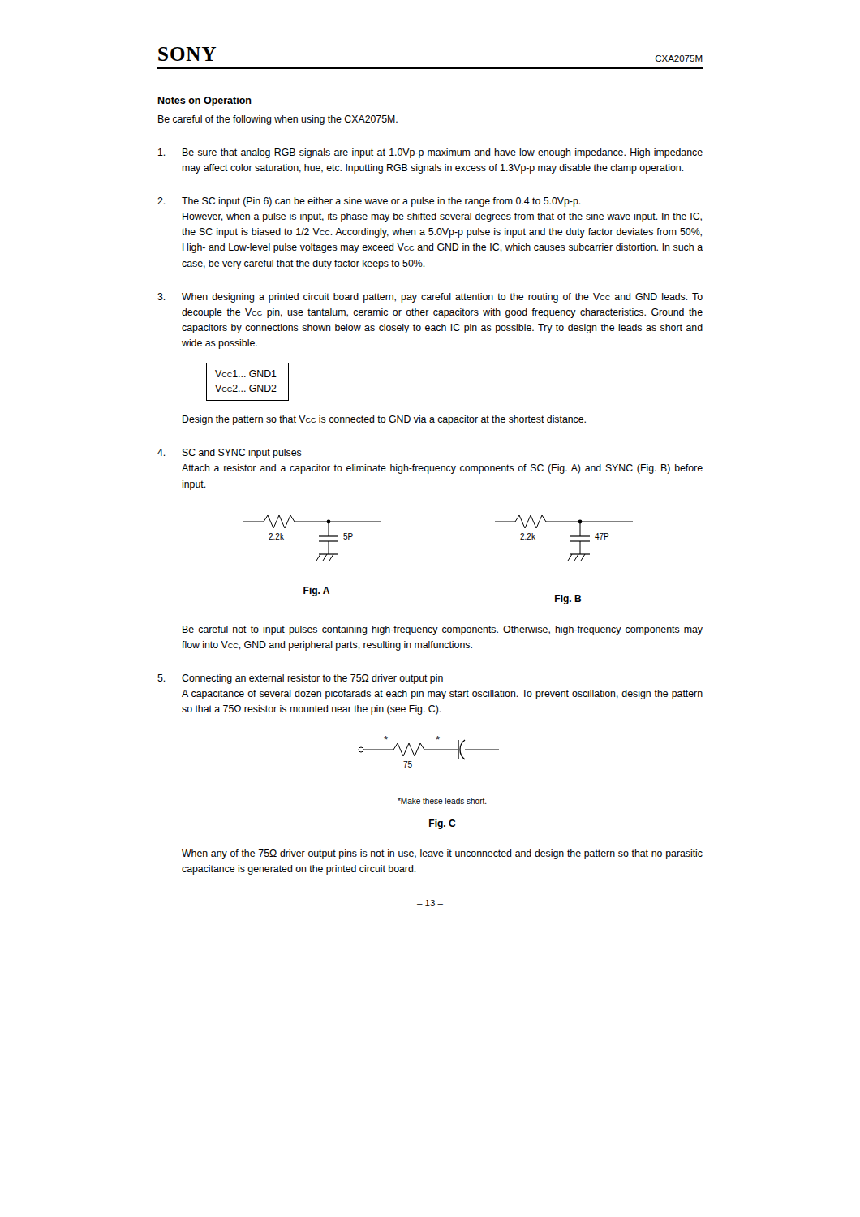SONY
CXA2075M
Notes on Operation
Be careful of the following when using the CXA2075M.
Be sure that analog RGB signals are input at 1.0Vp-p maximum and have low enough impedance. High impedance may affect color saturation, hue, etc. Inputting RGB signals in excess of 1.3Vp-p may disable the clamp operation.
The SC input (Pin 6) can be either a sine wave or a pulse in the range from 0.4 to 5.0Vp-p.
However, when a pulse is input, its phase may be shifted several degrees from that of the sine wave input. In the IC, the SC input is biased to 1/2 Vcc. Accordingly, when a 5.0Vp-p pulse is input and the duty factor deviates from 50%, High- and Low-level pulse voltages may exceed Vcc and GND in the IC, which causes subcarrier distortion. In such a case, be very careful that the duty factor keeps to 50%.
When designing a printed circuit board pattern, pay careful attention to the routing of the Vcc and GND leads. To decouple the Vcc pin, use tantalum, ceramic or other capacitors with good frequency characteristics. Ground the capacitors by connections shown below as closely to each IC pin as possible. Try to design the leads as short and wide as possible.
Vcc1... GND1
Vcc2... GND2
Design the pattern so that Vcc is connected to GND via a capacitor at the shortest distance.
SC and SYNC input pulses
Attach a resistor and a capacitor to eliminate high-frequency components of SC (Fig. A) and SYNC (Fig. B) before input.
2.2k 5P
Fig. A
2.2k 47P
Fig. B
Be careful not to input pulses containing high-frequency components. Otherwise, high-frequency components may flow into Vcc, GND and peripheral parts, resulting in malfunctions.
Connecting an external resistor to the 75Ω driver output pin
A capacitance of several dozen picofarads at each pin may start oscillation. To prevent oscillation, design the pattern so that a 75Ω resistor is mounted near the pin (see Fig. C).
* * 75
*Make these leads short.
Fig. C
When any of the 75Ω driver output pins is not in use, leave it unconnected and design the pattern so that no parasitic capacitance is generated on the printed circuit board.
– 13 –